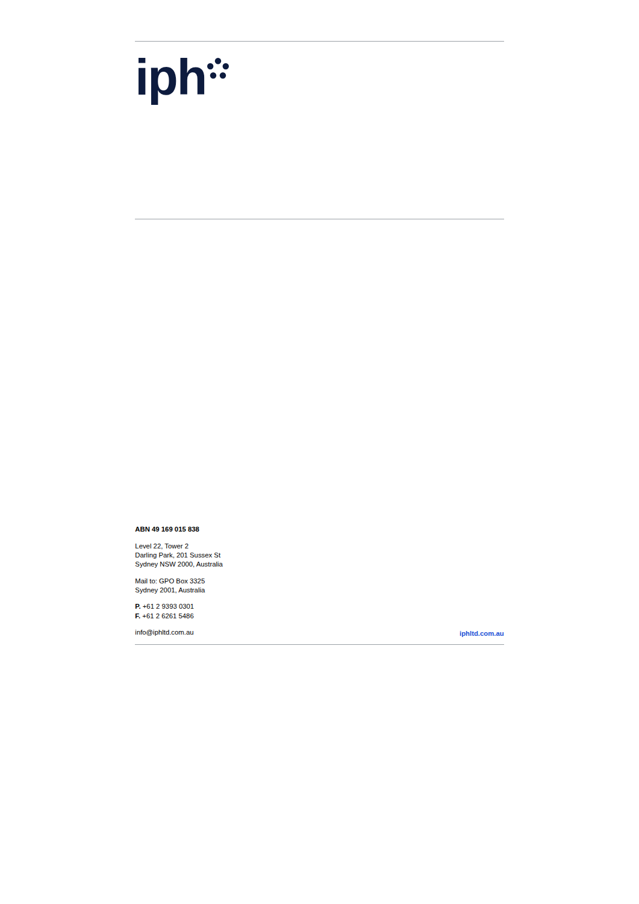iph
ABN 49 169 015 838
Level 22, Tower 2
Darling Park, 201 Sussex St
Sydney NSW 2000, Australia
Mail to: GPO Box 3325
Sydney 2001, Australia
P. +61 2 9393 0301
F. +61 2 6261 5486
info@iphltd.com.au
iphltd.com.au